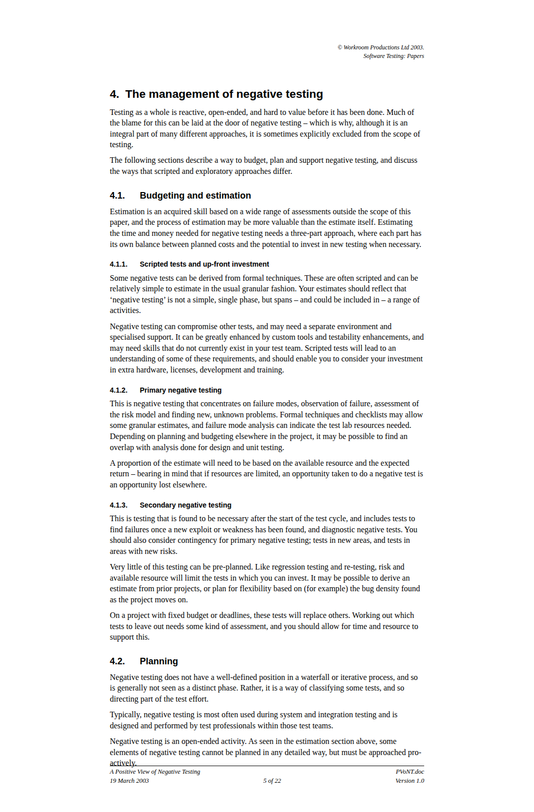© Workroom Productions Ltd 2003.
Software Testing: Papers
4. The management of negative testing
Testing as a whole is reactive, open-ended, and hard to value before it has been done. Much of the blame for this can be laid at the door of negative testing – which is why, although it is an integral part of many different approaches, it is sometimes explicitly excluded from the scope of testing.
The following sections describe a way to budget, plan and support negative testing, and discuss the ways that scripted and exploratory approaches differ.
4.1. Budgeting and estimation
Estimation is an acquired skill based on a wide range of assessments outside the scope of this paper, and the process of estimation may be more valuable than the estimate itself. Estimating the time and money needed for negative testing needs a three-part approach, where each part has its own balance between planned costs and the potential to invest in new testing when necessary.
4.1.1. Scripted tests and up-front investment
Some negative tests can be derived from formal techniques. These are often scripted and can be relatively simple to estimate in the usual granular fashion. Your estimates should reflect that ‘negative testing’ is not a simple, single phase, but spans – and could be included in – a range of activities.
Negative testing can compromise other tests, and may need a separate environment and specialised support. It can be greatly enhanced by custom tools and testability enhancements, and may need skills that do not currently exist in your test team. Scripted tests will lead to an understanding of some of these requirements, and should enable you to consider your investment in extra hardware, licenses, development and training.
4.1.2. Primary negative testing
This is negative testing that concentrates on failure modes, observation of failure, assessment of the risk model and finding new, unknown problems. Formal techniques and checklists may allow some granular estimates, and failure mode analysis can indicate the test lab resources needed. Depending on planning and budgeting elsewhere in the project, it may be possible to find an overlap with analysis done for design and unit testing.
A proportion of the estimate will need to be based on the available resource and the expected return – bearing in mind that if resources are limited, an opportunity taken to do a negative test is an opportunity lost elsewhere.
4.1.3. Secondary negative testing
This is testing that is found to be necessary after the start of the test cycle, and includes tests to find failures once a new exploit or weakness has been found, and diagnostic negative tests. You should also consider contingency for primary negative testing; tests in new areas, and tests in areas with new risks.
Very little of this testing can be pre-planned. Like regression testing and re-testing, risk and available resource will limit the tests in which you can invest. It may be possible to derive an estimate from prior projects, or plan for flexibility based on (for example) the bug density found as the project moves on.
On a project with fixed budget or deadlines, these tests will replace others. Working out which tests to leave out needs some kind of assessment, and you should allow for time and resource to support this.
4.2. Planning
Negative testing does not have a well-defined position in a waterfall or iterative process, and so is generally not seen as a distinct phase. Rather, it is a way of classifying some tests, and so directing part of the test effort.
Typically, negative testing is most often used during system and integration testing and is designed and performed by test professionals within those test teams.
Negative testing is an open-ended activity. As seen in the estimation section above, some elements of negative testing cannot be planned in any detailed way, but must be approached pro-actively.
A Positive View of Negative Testing
PVoNT.doc
19 March 2003
5 of 22
Version 1.0